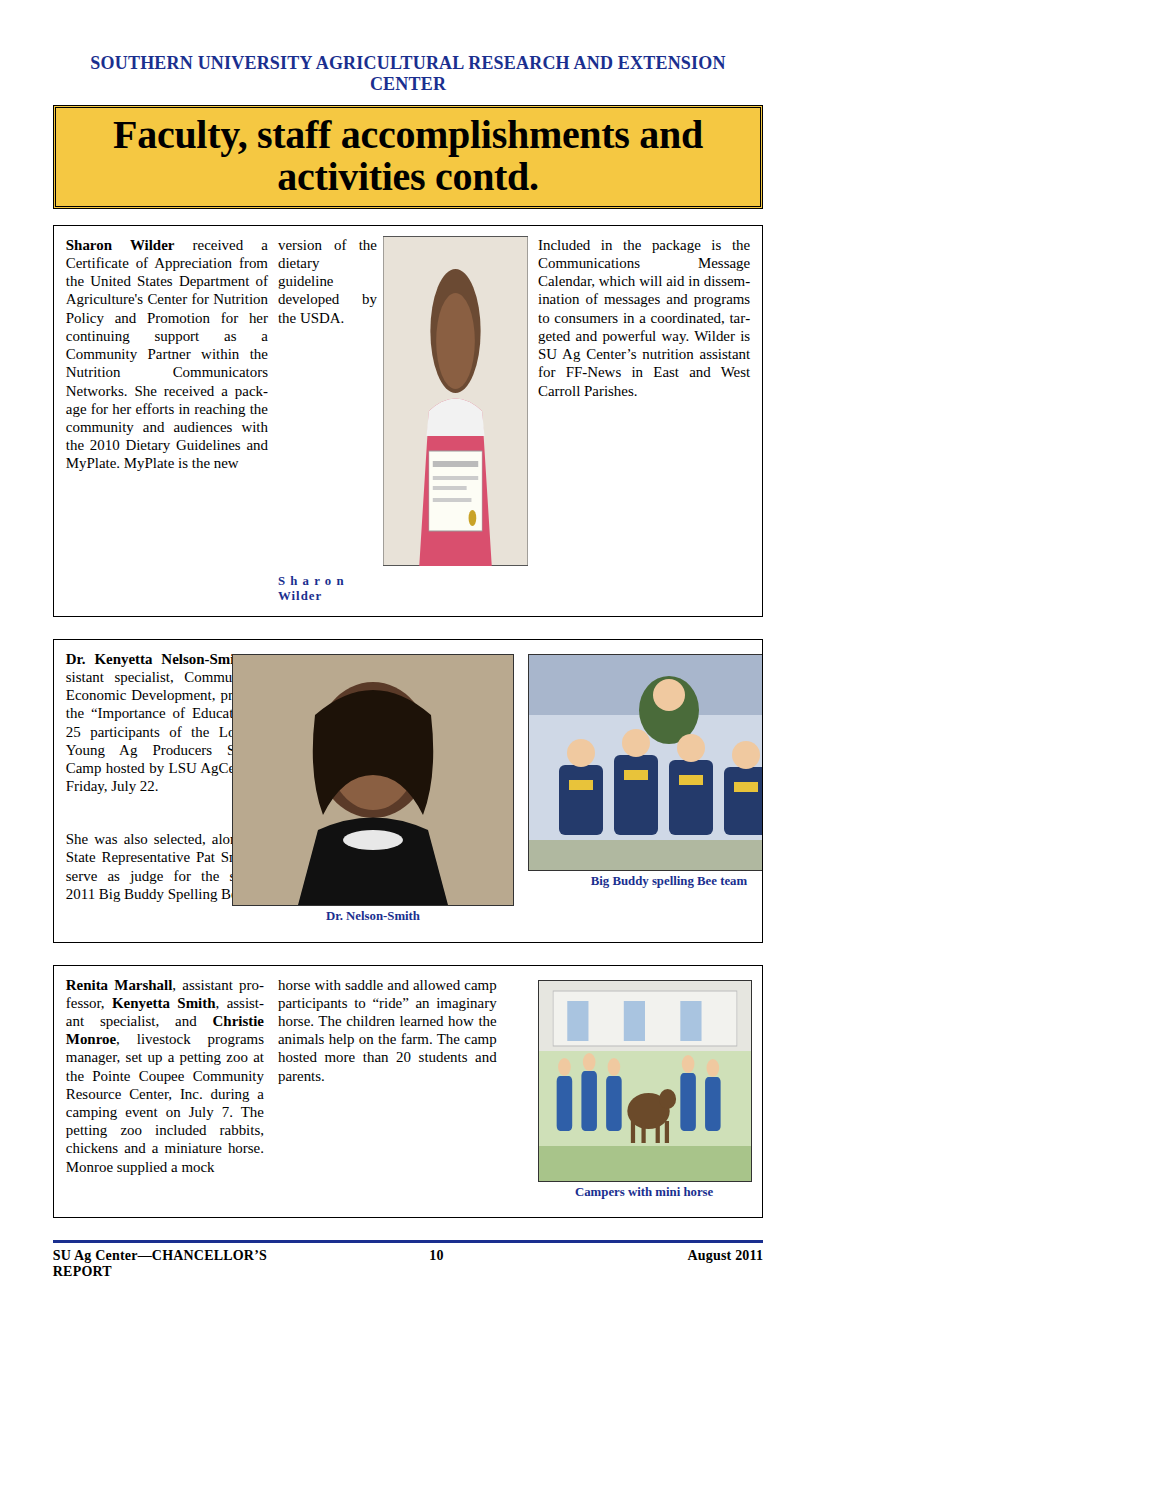Southern University Agricultural Research and Extension Center
Faculty, staff accomplishments and activities contd.
Sharon Wilder received a Certificate of Appreciation from the United States Department of Agriculture's Center for Nutrition Policy and Promotion for her continuing support as a Community Partner within the Nutrition Communicators Networks. She received a package for her efforts in reaching the community and audiences with the 2010 Dietary Guidelines and MyPlate. MyPlate is the new
version of the dietary guideline developed by the USDA.
S h a r o n
Wilder
Included in the package is the Communications Message Calendar, which will aid in dissemination of messages and programs to consumers in a coordinated, targeted and powerful way. Wilder is SU Ag Center’s nutrition assistant for FF-News in East and West Carroll Parishes.
Dr. Kenyetta Nelson-Smith, assistant specialist, Community & Economic Development, presented the “Importance of Education” to 25 participants of the Louisiana Young Ag Producers Summer Camp hosted by LSU AgCenter on Friday, July 22.
She was also selected, along with State Representative Pat Smith, to serve as judge for the summer 2011 Big Buddy Spelling Bee.
Dr. Nelson-Smith
Big Buddy spelling Bee team
Renita Marshall, assistant professor, Kenyetta Smith, assistant specialist, and Christie Monroe, livestock programs manager, set up a petting zoo at the Pointe Coupee Community Resource Center, Inc. during a camping event on July 7. The petting zoo included rabbits, chickens and a miniature horse. Monroe supplied a mock
horse with saddle and allowed camp participants to “ride” an imaginary horse. The children learned how the animals help on the farm. The camp hosted more than 20 students and parents.
Campers with mini horse
SU Ag Center—CHANCELLOR’S REPORT
10
August 2011